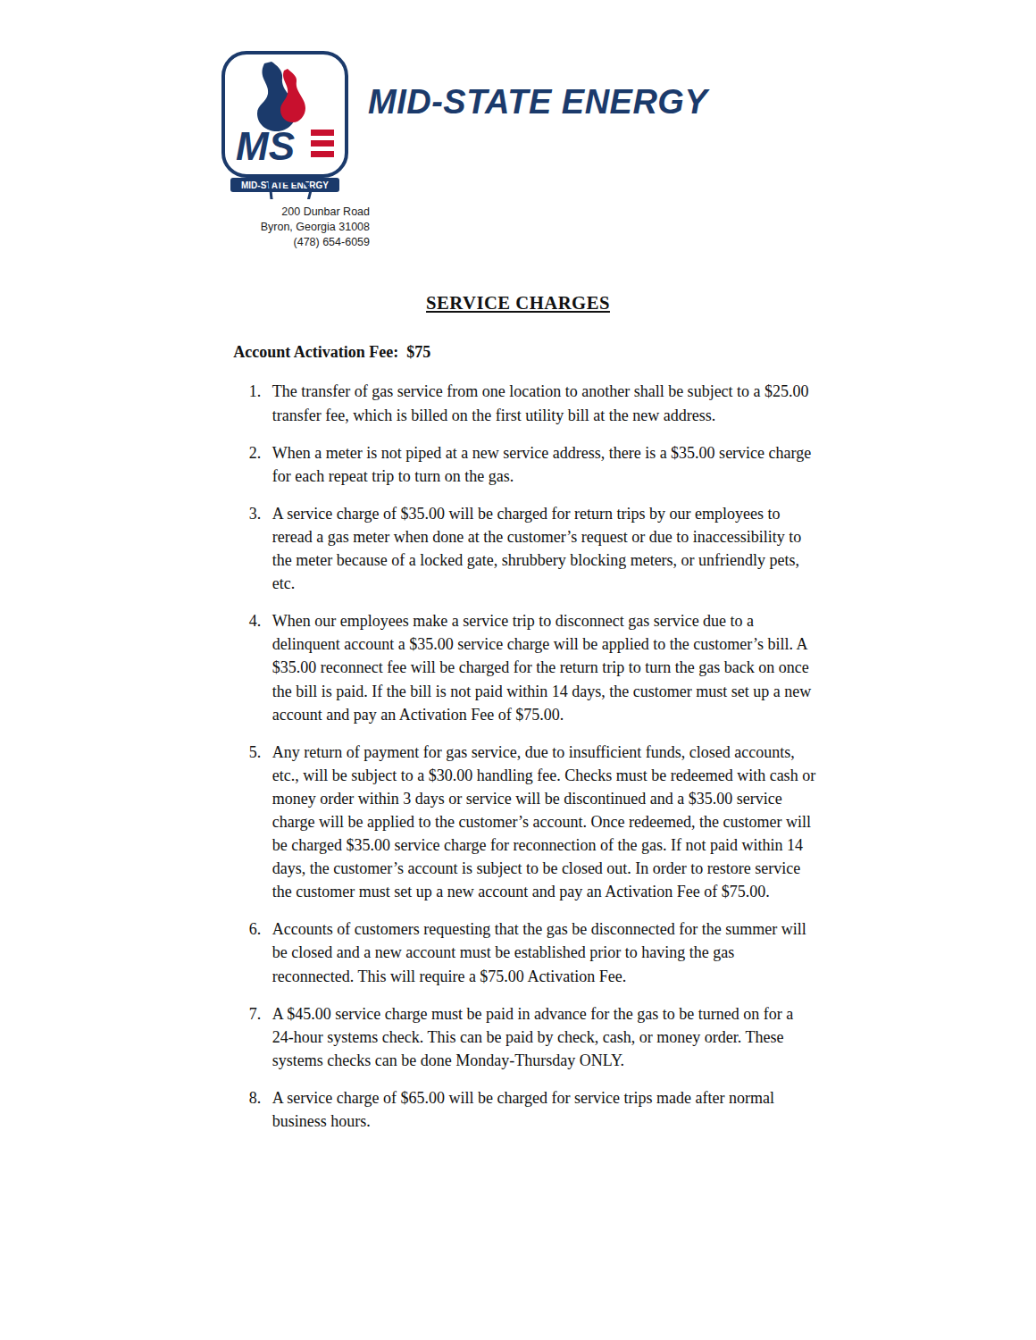MS MID-STATE ENERGY
200 Dunbar Road
Byron, Georgia 31008
(478) 654-6059
MID-STATE ENERGY
SERVICE CHARGES
Account Activation Fee: $75
The transfer of gas service from one location to another shall be subject to a $25.00 transfer fee, which is billed on the first utility bill at the new address.
When a meter is not piped at a new service address, there is a $35.00 service charge for each repeat trip to turn on the gas.
A service charge of $35.00 will be charged for return trips by our employees to reread a gas meter when done at the customer’s request or due to inaccessibility to the meter because of a locked gate, shrubbery blocking meters, or unfriendly pets, etc.
When our employees make a service trip to disconnect gas service due to a delinquent account a $35.00 service charge will be applied to the customer’s bill. A $35.00 reconnect fee will be charged for the return trip to turn the gas back on once the bill is paid. If the bill is not paid within 14 days, the customer must set up a new account and pay an Activation Fee of $75.00.
Any return of payment for gas service, due to insufficient funds, closed accounts, etc., will be subject to a $30.00 handling fee. Checks must be redeemed with cash or money order within 3 days or service will be discontinued and a $35.00 service charge will be applied to the customer’s account. Once redeemed, the customer will be charged $35.00 service charge for reconnection of the gas. If not paid within 14 days, the customer’s account is subject to be closed out. In order to restore service the customer must set up a new account and pay an Activation Fee of $75.00.
Accounts of customers requesting that the gas be disconnected for the summer will be closed and a new account must be established prior to having the gas reconnected. This will require a $75.00 Activation Fee.
A $45.00 service charge must be paid in advance for the gas to be turned on for a 24-hour systems check. This can be paid by check, cash, or money order. These systems checks can be done Monday-Thursday ONLY.
A service charge of $65.00 will be charged for service trips made after normal business hours.